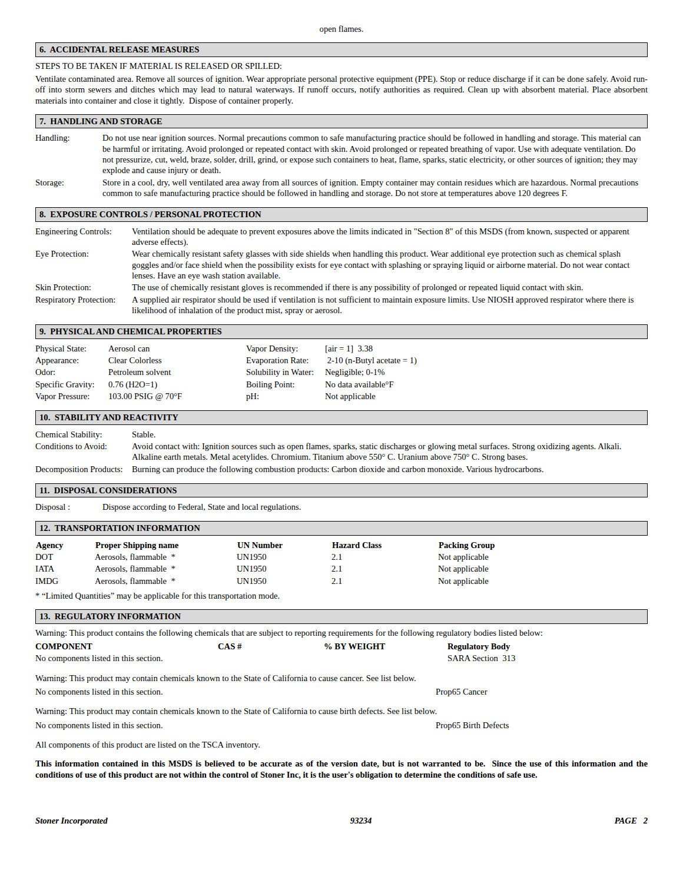open flames.
6. ACCIDENTAL RELEASE MEASURES
STEPS TO BE TAKEN IF MATERIAL IS RELEASED OR SPILLED:
Ventilate contaminated area. Remove all sources of ignition. Wear appropriate personal protective equipment (PPE). Stop or reduce discharge if it can be done safely. Avoid run-off into storm sewers and ditches which may lead to natural waterways. If runoff occurs, notify authorities as required. Clean up with absorbent material. Place absorbent materials into container and close it tightly. Dispose of container properly.
7. HANDLING AND STORAGE
| Handling: | Do not use near ignition sources. Normal precautions common to safe manufacturing practice should be followed in handling and storage. This material can be harmful or irritating. Avoid prolonged or repeated contact with skin. Avoid prolonged or repeated breathing of vapor. Use with adequate ventilation. Do not pressurize, cut, weld, braze, solder, drill, grind, or expose such containers to heat, flame, sparks, static electricity, or other sources of ignition; they may explode and cause injury or death. |
| Storage: | Store in a cool, dry, well ventilated area away from all sources of ignition. Empty container may contain residues which are hazardous. Normal precautions common to safe manufacturing practice should be followed in handling and storage. Do not store at temperatures above 120 degrees F. |
8. EXPOSURE CONTROLS / PERSONAL PROTECTION
| Engineering Controls: | Ventilation should be adequate to prevent exposures above the limits indicated in "Section 8" of this MSDS (from known, suspected or apparent adverse effects). |
| Eye Protection: | Wear chemically resistant safety glasses with side shields when handling this product. Wear additional eye protection such as chemical splash goggles and/or face shield when the possibility exists for eye contact with splashing or spraying liquid or airborne material. Do not wear contact lenses. Have an eye wash station available. |
| Skin Protection: | The use of chemically resistant gloves is recommended if there is any possibility of prolonged or repeated liquid contact with skin. |
| Respiratory Protection: | A supplied air respirator should be used if ventilation is not sufficient to maintain exposure limits. Use NIOSH approved respirator where there is likelihood of inhalation of the product mist, spray or aerosol. |
9. PHYSICAL AND CHEMICAL PROPERTIES
| Physical State: | Aerosol can | Vapor Density: | [air = 1] 3.38 |
| Appearance: | Clear Colorless | Evaporation Rate: | 2-10 (n-Butyl acetate = 1) |
| Odor: | Petroleum solvent | Solubility in Water: | Negligible; 0-1% |
| Specific Gravity: | 0.76 (H2O=1) | Boiling Point: | No data available°F |
| Vapor Pressure: | 103.00 PSIG @ 70°F | pH: | Not applicable |
10. STABILITY AND REACTIVITY
| Chemical Stability: | Stable. |
| Conditions to Avoid: | Avoid contact with: Ignition sources such as open flames, sparks, static discharges or glowing metal surfaces. Strong oxidizing agents. Alkali. Alkaline earth metals. Metal acetylides. Chromium. Titanium above 550° C. Uranium above 750° C. Strong bases. |
| Decomposition Products: | Burning can produce the following combustion products: Carbon dioxide and carbon monoxide. Various hydrocarbons. |
11. DISPOSAL CONSIDERATIONS
| Disposal : | Dispose according to Federal, State and local regulations. |
12. TRANSPORTATION INFORMATION
| Agency | Proper Shipping name | UN Number | Hazard Class | Packing Group |
| --- | --- | --- | --- | --- |
| DOT | Aerosols, flammable * | UN1950 | 2.1 | Not applicable |
| IATA | Aerosols, flammable * | UN1950 | 2.1 | Not applicable |
| IMDG | Aerosols, flammable * | UN1950 | 2.1 | Not applicable |
* “Limited Quantities” may be applicable for this transportation mode.
13. REGULATORY INFORMATION
Warning: This product contains the following chemicals that are subject to reporting requirements for the following regulatory bodies listed below:
| COMPONENT | CAS # | % BY WEIGHT | Regulatory Body |
| No components listed in this section. | SARA Section 313 |
Warning: This product may contain chemicals known to the State of California to cause cancer. See list below.
| No components listed in this section. | Prop65 Cancer |
Warning: This product may contain chemicals known to the State of California to cause birth defects. See list below.
| No components listed in this section. | Prop65 Birth Defects |
All components of this product are listed on the TSCA inventory.
This information contained in this MSDS is believed to be accurate as of the version date, but is not warranted to be. Since the use of this information and the conditions of use of this product are not within the control of Stoner Inc, it is the user's obligation to determine the conditions of safe use.
Stoner Incorporated
93234
PAGE 2